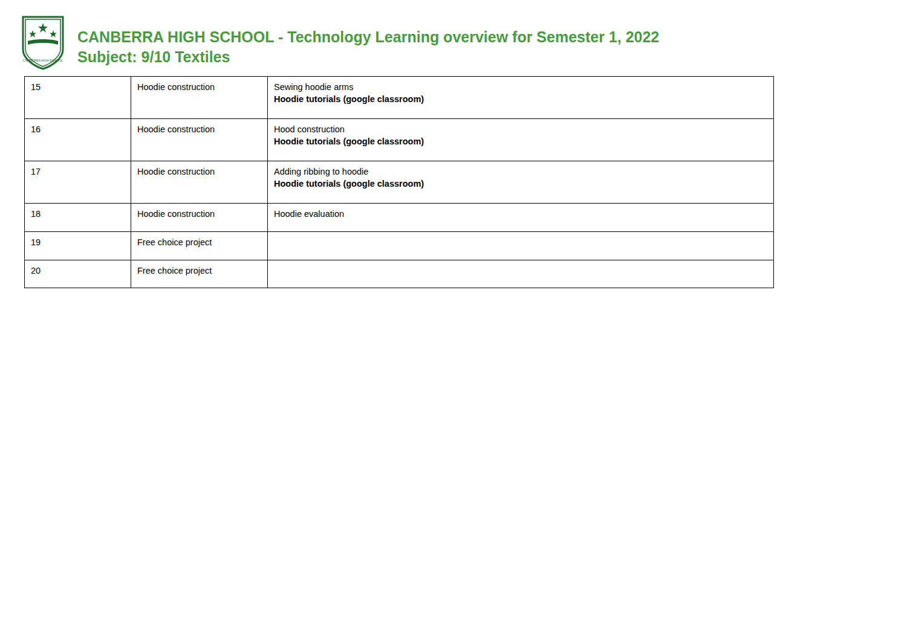CANBERRA HIGH SCHOOL
CANBERRA HIGH SCHOOL - Technology Learning overview for Semester 1, 2022
Subject: 9/10 Textiles
| 15 | Hoodie construction | Sewing hoodie arms Hoodie tutorials (google classroom) |
| 16 | Hoodie construction | Hood construction Hoodie tutorials (google classroom) |
| 17 | Hoodie construction | Adding ribbing to hoodie Hoodie tutorials (google classroom) |
| 18 | Hoodie construction | Hoodie evaluation |
| 19 | Free choice project | |
| 20 | Free choice project | |